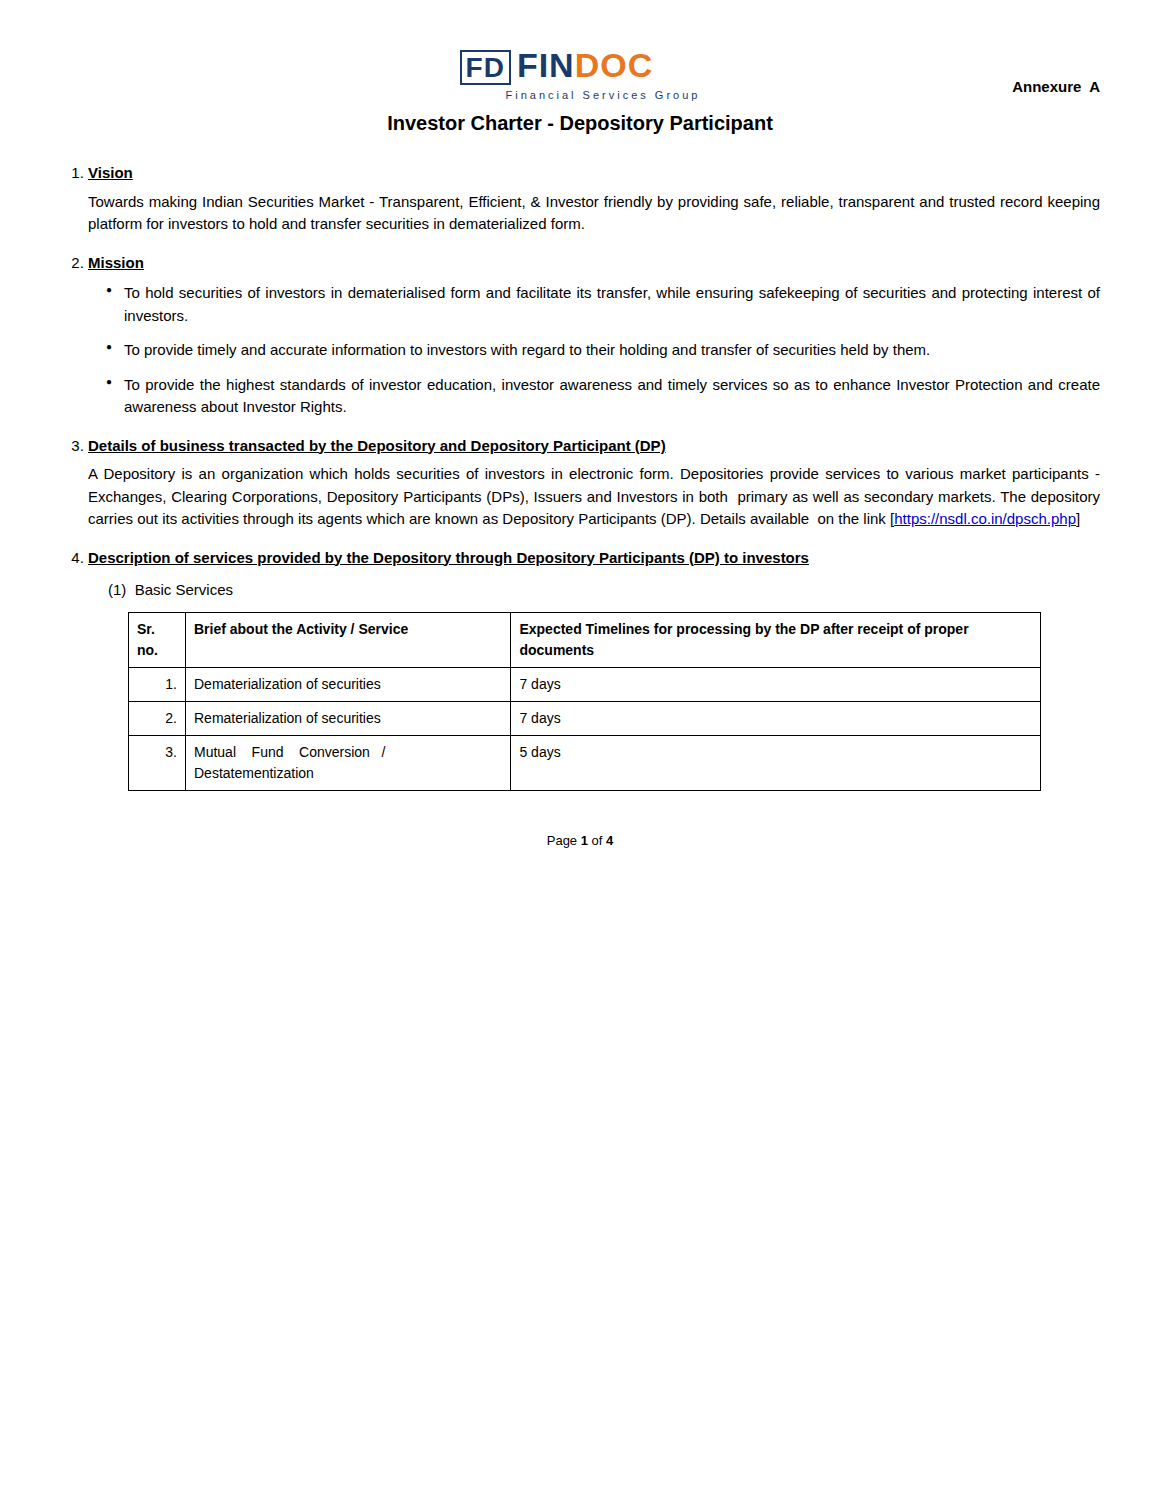FD FIN DOC
Financial Services Group
Annexure A
Investor Charter - Depository Participant
Vision
Towards making Indian Securities Market - Transparent, Efficient, & Investor friendly by providing safe, reliable, transparent and trusted record keeping platform for investors to hold and transfer securities in dematerialized form.
Mission
To hold securities of investors in dematerialised form and facilitate its transfer, while ensuring safekeeping of securities and protecting interest of investors.
To provide timely and accurate information to investors with regard to their holding and transfer of securities held by them.
To provide the highest standards of investor education, investor awareness and timely services so as to enhance Investor Protection and create awareness about Investor Rights.
Details of business transacted by the Depository and Depository Participant (DP)
A Depository is an organization which holds securities of investors in electronic form. Depositories provide services to various market participants - Exchanges, Clearing Corporations, Depository Participants (DPs), Issuers and Investors in both primary as well as secondary markets. The depository carries out its activities through its agents which are known as Depository Participants (DP). Details available on the link [https://nsdl.co.in/dpsch.php]
Description of services provided by the Depository through Depository Participants (DP) to investors
(1) Basic Services
| Sr. no. | Brief about the Activity / Service | Expected Timelines for processing by the DP after receipt of proper documents |
| --- | --- | --- |
| 1. | Dematerialization of securities | 7 days |
| 2. | Rematerialization of securities | 7 days |
| 3. | Mutual Fund Conversion / Destatementization | 5 days |
Page 1 of 4